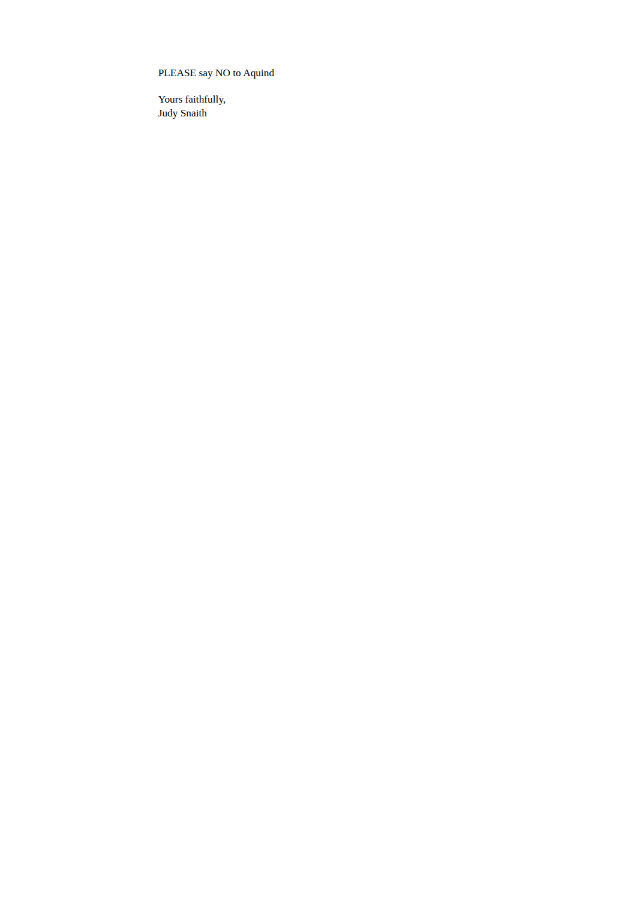PLEASE say NO to Aquind
Yours faithfully, Judy Snaith